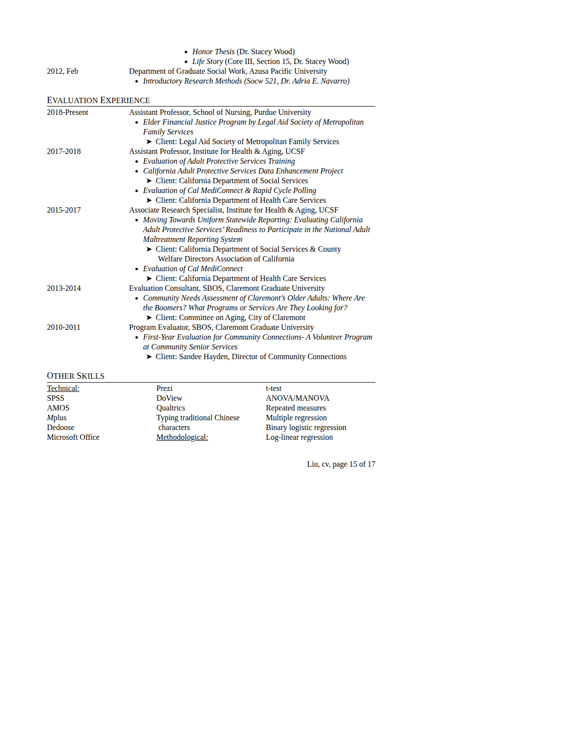Honor Thesis (Dr. Stacey Wood)
Life Story (Core III, Section 15, Dr. Stacey Wood)
2012, Feb
Department of Graduate Social Work, Azusa Pacific University
Introductory Research Methods (Socw 521, Dr. Adria E. Navarro)
EVALUATION EXPERIENCE
2018-Present
Assistant Professor, School of Nursing, Purdue University
Elder Financial Justice Program by Legal Aid Society of Metropolitan Family Services
Client: Legal Aid Society of Metropolitan Family Services
2017-2018
Assistant Professor, Institute for Health & Aging, UCSF
Evaluation of Adult Protective Services Training
California Adult Protective Services Data Enhancement Project
Client: California Department of Social Services
Evaluation of Cal MediConnect & Rapid Cycle Polling
Client: California Department of Health Care Services
2015-2017
Associate Research Specialist, Institute for Health & Aging, UCSF
Moving Towards Uniform Statewide Reporting: Evaluating California Adult Protective Services’ Readiness to Participate in the National Adult Maltreatment Reporting System
Client: California Department of Social Services & County
Welfare Directors Association of California
Evaluation of Cal MediConnect
Client: California Department of Health Care Services
2013-2014
Evaluation Consultant, SBOS, Claremont Graduate University
Community Needs Assessment of Claremont’s Older Adults: Where Are the Boomers? What Programs or Services Are They Looking for?
Client: Committee on Aging, City of Claremont
2010-2011
Program Evaluator, SBOS, Claremont Graduate University
First-Year Evaluation for Community Connections- A Volunteer Program at Community Senior Services
Client: Sandee Hayden, Director of Community Connections
OTHER SKILLS
| Technical: | Prezi | t-test |
| SPSS | DoView | ANOVA/MANOVA |
| AMOS | Qualtrics | Repeated measures |
| M plus | Typing traditional Chinese | Multiple regression |
| Dedoose | characters | Binary logistic regression |
| Microsoft Office | Methodological: | Log-linear regression |
Liu, cv, page 15 of 17